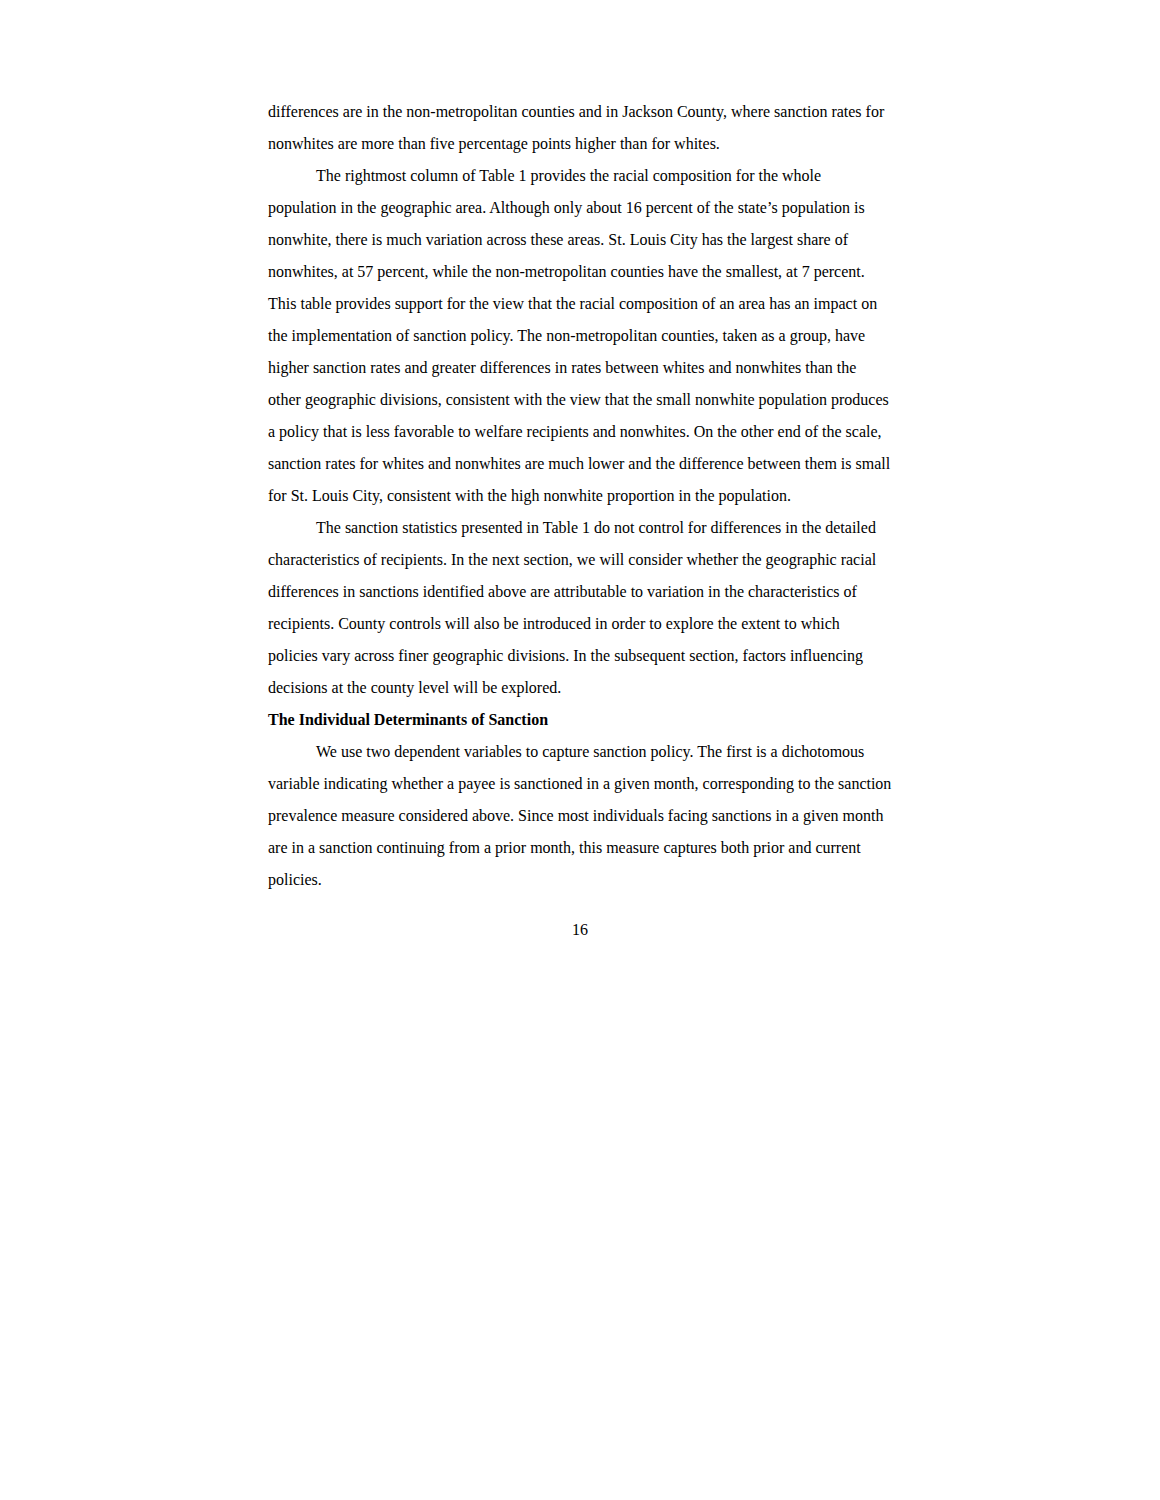differences are in the non-metropolitan counties and in Jackson County, where sanction rates for nonwhites are more than five percentage points higher than for whites.
The rightmost column of Table 1 provides the racial composition for the whole population in the geographic area. Although only about 16 percent of the state’s population is nonwhite, there is much variation across these areas. St. Louis City has the largest share of nonwhites, at 57 percent, while the non-metropolitan counties have the smallest, at 7 percent. This table provides support for the view that the racial composition of an area has an impact on the implementation of sanction policy. The non-metropolitan counties, taken as a group, have higher sanction rates and greater differences in rates between whites and nonwhites than the other geographic divisions, consistent with the view that the small nonwhite population produces a policy that is less favorable to welfare recipients and nonwhites. On the other end of the scale, sanction rates for whites and nonwhites are much lower and the difference between them is small for St. Louis City, consistent with the high nonwhite proportion in the population.
The sanction statistics presented in Table 1 do not control for differences in the detailed characteristics of recipients. In the next section, we will consider whether the geographic racial differences in sanctions identified above are attributable to variation in the characteristics of recipients. County controls will also be introduced in order to explore the extent to which policies vary across finer geographic divisions. In the subsequent section, factors influencing decisions at the county level will be explored.
The Individual Determinants of Sanction
We use two dependent variables to capture sanction policy. The first is a dichotomous variable indicating whether a payee is sanctioned in a given month, corresponding to the sanction prevalence measure considered above. Since most individuals facing sanctions in a given month are in a sanction continuing from a prior month, this measure captures both prior and current policies.
16